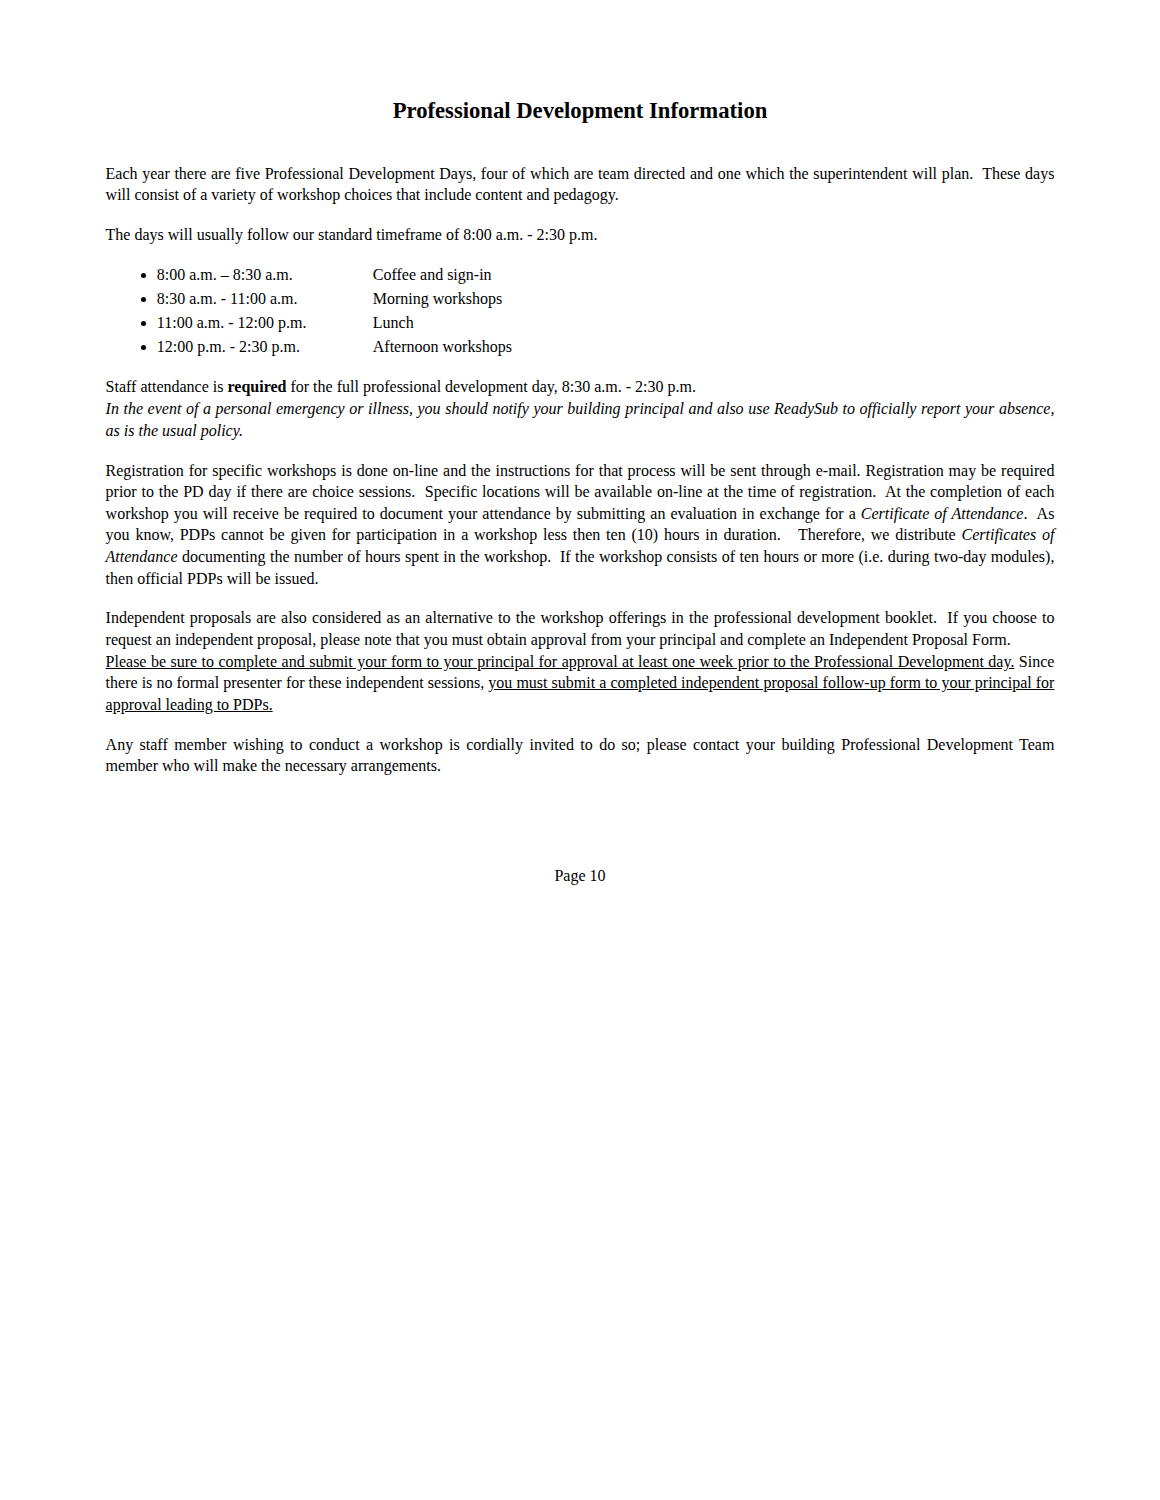Professional Development Information
Each year there are five Professional Development Days, four of which are team directed and one which the superintendent will plan. These days will consist of a variety of workshop choices that include content and pedagogy.
The days will usually follow our standard timeframe of 8:00 a.m. - 2:30 p.m.
8:00 a.m. – 8:30 a.m. Coffee and sign-in
8:30 a.m. - 11:00 a.m. Morning workshops
11:00 a.m. - 12:00 p.m. Lunch
12:00 p.m. - 2:30 p.m. Afternoon workshops
Staff attendance is required for the full professional development day, 8:30 a.m. - 2:30 p.m.
In the event of a personal emergency or illness, you should notify your building principal and also use ReadySub to officially report your absence, as is the usual policy.
Registration for specific workshops is done on-line and the instructions for that process will be sent through e-mail. Registration may be required prior to the PD day if there are choice sessions. Specific locations will be available on-line at the time of registration. At the completion of each workshop you will receive be required to document your attendance by submitting an evaluation in exchange for a Certificate of Attendance. As you know, PDPs cannot be given for participation in a workshop less then ten (10) hours in duration. Therefore, we distribute Certificates of Attendance documenting the number of hours spent in the workshop. If the workshop consists of ten hours or more (i.e. during two-day modules), then official PDPs will be issued.
Independent proposals are also considered as an alternative to the workshop offerings in the professional development booklet. If you choose to request an independent proposal, please note that you must obtain approval from your principal and complete an Independent Proposal Form.
Please be sure to complete and submit your form to your principal for approval at least one week prior to the Professional Development day. Since there is no formal presenter for these independent sessions, you must submit a completed independent proposal follow-up form to your principal for approval leading to PDPs.
Any staff member wishing to conduct a workshop is cordially invited to do so; please contact your building Professional Development Team member who will make the necessary arrangements.
Page 10